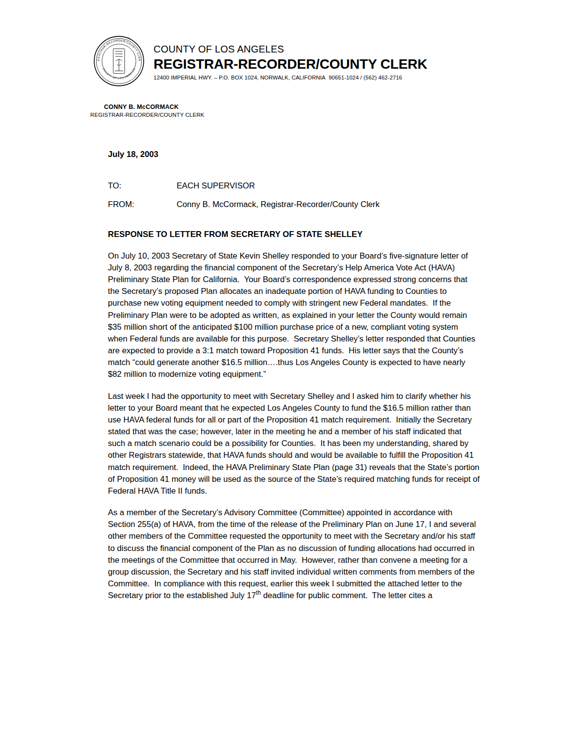REGISTRAR-RECORDER/COUNTY CLERK COUNTY OF LOS ANGELES
COUNTY OF LOS ANGELES
REGISTRAR-RECORDER/COUNTY CLERK
12400 IMPERIAL HWY. – P.O. BOX 1024, NORWALK, CALIFORNIA 90651-1024 / (562) 462-2716
CONNY B. McCORMACK
REGISTRAR-RECORDER/COUNTY CLERK
July 18, 2003
| TO: | EACH SUPERVISOR |
| FROM: | Conny B. McCormack, Registrar-Recorder/County Clerk |
RESPONSE TO LETTER FROM SECRETARY OF STATE SHELLEY
On July 10, 2003 Secretary of State Kevin Shelley responded to your Board’s five-signature letter of July 8, 2003 regarding the financial component of the Secretary’s Help America Vote Act (HAVA) Preliminary State Plan for California. Your Board’s correspondence expressed strong concerns that the Secretary’s proposed Plan allocates an inadequate portion of HAVA funding to Counties to purchase new voting equipment needed to comply with stringent new Federal mandates. If the Preliminary Plan were to be adopted as written, as explained in your letter the County would remain $35 million short of the anticipated $100 million purchase price of a new, compliant voting system when Federal funds are available for this purpose. Secretary Shelley’s letter responded that Counties are expected to provide a 3:1 match toward Proposition 41 funds. His letter says that the County’s match “could generate another $16.5 million….thus Los Angeles County is expected to have nearly $82 million to modernize voting equipment.”
Last week I had the opportunity to meet with Secretary Shelley and I asked him to clarify whether his letter to your Board meant that he expected Los Angeles County to fund the $16.5 million rather than use HAVA federal funds for all or part of the Proposition 41 match requirement. Initially the Secretary stated that was the case; however, later in the meeting he and a member of his staff indicated that such a match scenario could be a possibility for Counties. It has been my understanding, shared by other Registrars statewide, that HAVA funds should and would be available to fulfill the Proposition 41 match requirement. Indeed, the HAVA Preliminary State Plan (page 31) reveals that the State’s portion of Proposition 41 money will be used as the source of the State’s required matching funds for receipt of Federal HAVA Title II funds.
As a member of the Secretary’s Advisory Committee (Committee) appointed in accordance with Section 255(a) of HAVA, from the time of the release of the Preliminary Plan on June 17, I and several other members of the Committee requested the opportunity to meet with the Secretary and/or his staff to discuss the financial component of the Plan as no discussion of funding allocations had occurred in the meetings of the Committee that occurred in May. However, rather than convene a meeting for a group discussion, the Secretary and his staff invited individual written comments from members of the Committee. In compliance with this request, earlier this week I submitted the attached letter to the Secretary prior to the established July 17th deadline for public comment. The letter cites a